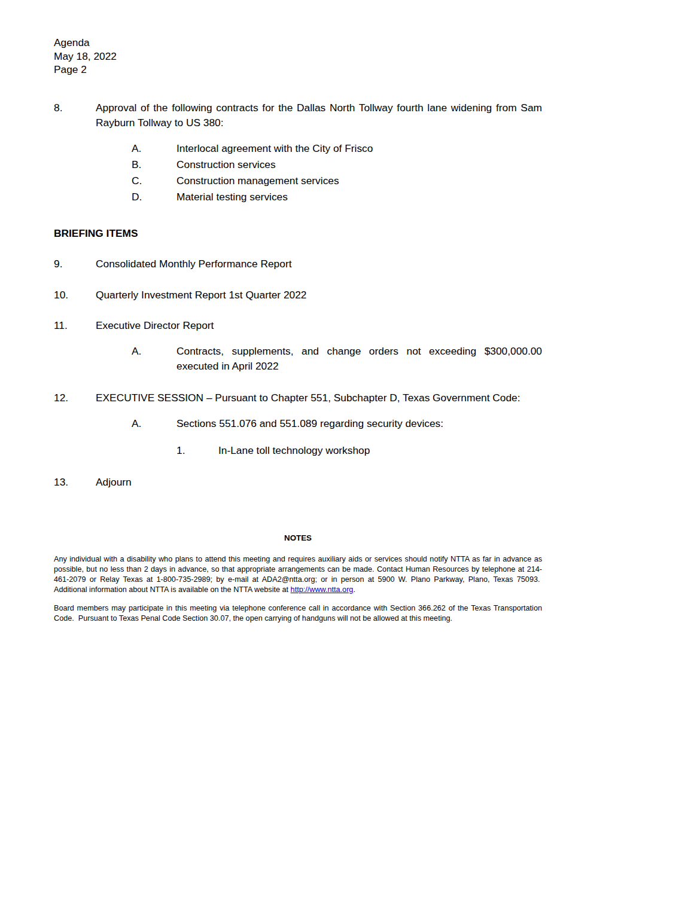Agenda
May 18, 2022
Page 2
8.
Approval of the following contracts for the Dallas North Tollway fourth lane widening from Sam Rayburn Tollway to US 380:
A.
Interlocal agreement with the City of Frisco
B.
Construction services
C.
Construction management services
D.
Material testing services
BRIEFING ITEMS
9.
Consolidated Monthly Performance Report
10.
Quarterly Investment Report 1st Quarter 2022
11.
Executive Director Report
A.
Contracts, supplements, and change orders not exceeding $300,000.00 executed in April 2022
12.
EXECUTIVE SESSION – Pursuant to Chapter 551, Subchapter D, Texas Government Code:
A.
Sections 551.076 and 551.089 regarding security devices:
1.
In-Lane toll technology workshop
13.
Adjourn
NOTES
Any individual with a disability who plans to attend this meeting and requires auxiliary aids or services should notify NTTA as far in advance as possible, but no less than 2 days in advance, so that appropriate arrangements can be made. Contact Human Resources by telephone at 214-461-2079 or Relay Texas at 1-800-735-2989; by e-mail at ADA2@ntta.org; or in person at 5900 W. Plano Parkway, Plano, Texas 75093. Additional information about NTTA is available on the NTTA website at http://www.ntta.org.
Board members may participate in this meeting via telephone conference call in accordance with Section 366.262 of the Texas Transportation Code. Pursuant to Texas Penal Code Section 30.07, the open carrying of handguns will not be allowed at this meeting.